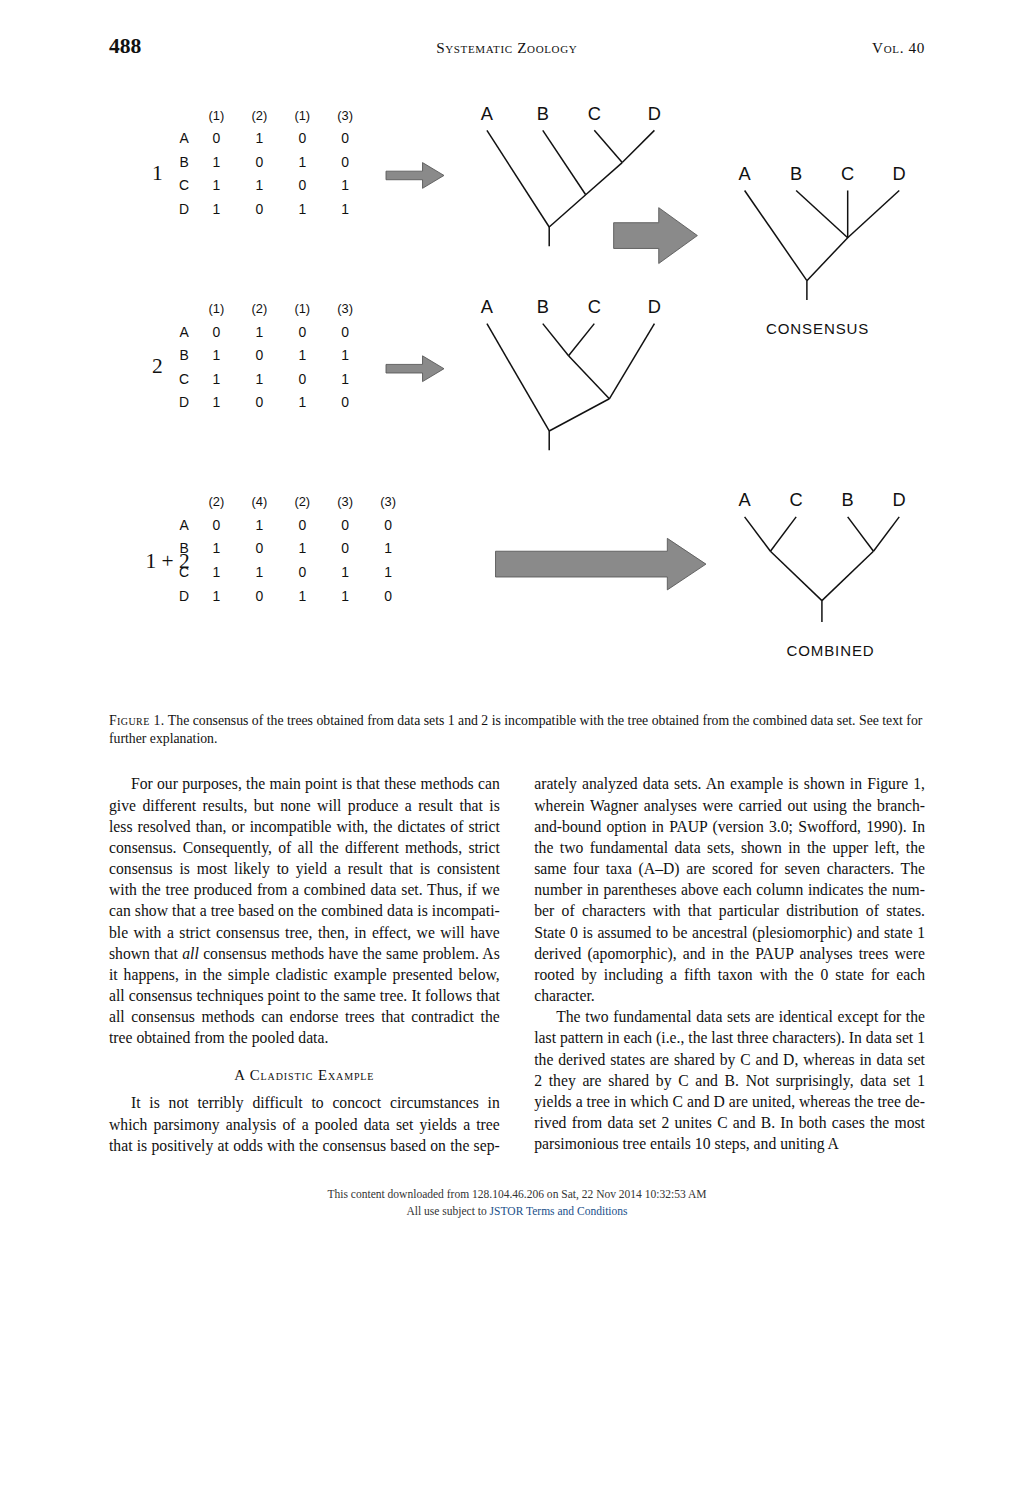488
Systematic Zoology
Vol. 40
Figure 1 diagram Three data matrices for taxa A through D with arrows leading to cladograms; the consensus tree of the two separate analyses differs from the tree from the combined data set. 1 (1) (2) (1) (3) A 0 1 0 0 B 1 0 1 0 C 1 1 0 1 D 1 0 1 1 A B C D A B C D CONSENSUS 2 (1) (2) (1) (3) A 0 1 0 0 B 1 0 1 1 C 1 1 0 1 D 1 0 1 0 A B C D 1 + 2 (2) (4) (2) (3) (3) A 0 1 0 0 0 B 1 0 1 0 1 C 1 1 0 1 1 D 1 0 1 1 0 A C B D COMBINED
Figure 1. The consensus of the trees obtained from data sets 1 and 2 is incompatible with the tree obtained from the combined data set. See text for further explanation.
For our purposes, the main point is that these methods can give different results, but none will produce a result that is less resolved than, or incompatible with, the dictates of strict consensus. Consequently, of all the different methods, strict consensus is most likely to yield a result that is consistent with the tree produced from a combined data set. Thus, if we can show that a tree based on the combined data is incompatible with a strict consensus tree, then, in effect, we will have shown that all consensus methods have the same problem. As it happens, in the simple cladistic example presented below, all consensus techniques point to the same tree. It follows that all consensus methods can endorse trees that contradict the tree obtained from the pooled data.
A Cladistic Example
It is not terribly difficult to concoct circumstances in which parsimony analysis of a pooled data set yields a tree that is positively at odds with the consensus based on the separately analyzed data sets. An example is shown in Figure 1, wherein Wagner analyses were carried out using the branch-and-bound option in PAUP (version 3.0; Swofford, 1990). In the two fundamental data sets, shown in the upper left, the same four taxa (A–D) are scored for seven characters. The number in parentheses above each column indicates the number of characters with that particular distribution of states. State 0 is assumed to be ancestral (plesiomorphic) and state 1 derived (apomorphic), and in the PAUP analyses trees were rooted by including a fifth taxon with the 0 state for each character.
The two fundamental data sets are identical except for the last pattern in each (i.e., the last three characters). In data set 1 the derived states are shared by C and D, whereas in data set 2 they are shared by C and B. Not surprisingly, data set 1 yields a tree in which C and D are united, whereas the tree derived from data set 2 unites C and B. In both cases the most parsimonious tree entails 10 steps, and uniting A
This content downloaded from 128.104.46.206 on Sat, 22 Nov 2014 10:32:53 AM
All use subject to JSTOR Terms and Conditions